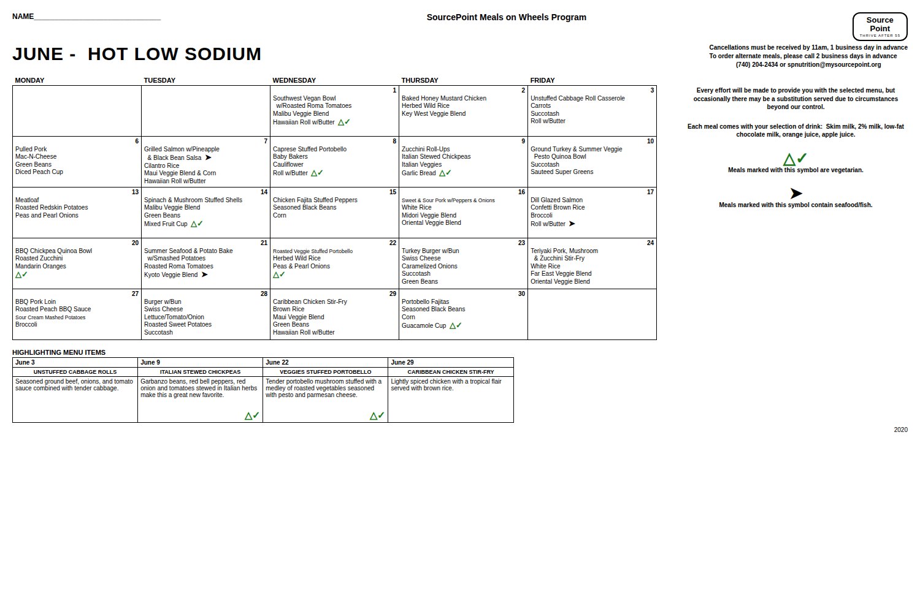NAME_______________________________
SourcePoint Meals on Wheels Program
Source
PointTHRIVE AFTER 55
JUNE - HOT LOW SODIUM
Cancellations must be received by 11am, 1 business day in advance
To order alternate meals, please call 2 business days in advance
(740) 204-2434 or spnutrition@mysourcepoint.org
| MONDAY | TUESDAY | WEDNESDAY | THURSDAY | FRIDAY |
| --- | --- | --- | --- | --- |
| | | 1 Southwest Vegan Bowl w/Roasted Roma Tomatoes Malibu Veggie Blend Hawaiian Roll w/Butter △✓ | 2 Baked Honey Mustard Chicken Herbed Wild Rice Key West Veggie Blend | 3 Unstuffed Cabbage Roll Casserole Carrots Succotash Roll w/Butter |
| 6 Pulled Pork Mac-N-Cheese Green Beans Diced Peach Cup | 7 Grilled Salmon w/Pineapple & Black Bean Salsa ➤ Cilantro Rice Maui Veggie Blend & Corn Hawaiian Roll w/Butter | 8 Caprese Stuffed Portobello Baby Bakers Cauliflower Roll w/Butter △✓ | 9 Zucchini Roll-Ups Italian Stewed Chickpeas Italian Veggies Garlic Bread △✓ | 10 Ground Turkey & Summer Veggie Pesto Quinoa Bowl Succotash Sauteed Super Greens |
| 13 Meatloaf Roasted Redskin Potatoes Peas and Pearl Onions | 14 Spinach & Mushroom Stuffed Shells Malibu Veggie Blend Green Beans Mixed Fruit Cup △✓ | 15 Chicken Fajita Stuffed Peppers Seasoned Black Beans Corn | 16 Sweet & Sour Pork w/Peppers & Onions White Rice Midori Veggie Blend Oriental Veggie Blend | 17 Dill Glazed Salmon Confetti Brown Rice Broccoli Roll w/Butter ➤ |
| 20 BBQ Chickpea Quinoa Bowl Roasted Zucchini Mandarin Oranges △✓ | 21 Summer Seafood & Potato Bake w/Smashed Potatoes Roasted Roma Tomatoes Kyoto Veggie Blend ➤ | 22 Roasted Veggie Stuffed Portobello Herbed Wild Rice Peas & Pearl Onions △✓ | 23 Turkey Burger w/Bun Swiss Cheese Caramelized Onions Succotash Green Beans | 24 Teriyaki Pork, Mushroom & Zucchini Stir-Fry White Rice Far East Veggie Blend Oriental Veggie Blend |
| 27 BBQ Pork Loin Roasted Peach BBQ Sauce Sour Cream Mashed Potatoes Broccoli | 28 Burger w/Bun Swiss Cheese Lettuce/Tomato/Onion Roasted Sweet Potatoes Succotash | 29 Caribbean Chicken Stir-Fry Brown Rice Maui Veggie Blend Green Beans Hawaiian Roll w/Butter | 30 Portobello Fajitas Seasoned Black Beans Corn Guacamole Cup △✓ | |
Every effort will be made to provide you with the selected menu, but occasionally there may be a substitution served due to circumstances beyond our control.
Each meal comes with your selection of drink: Skim milk, 2% milk, low-fat chocolate milk, orange juice, apple juice.
△✓
Meals marked with this symbol are vegetarian.
➤
Meals marked with this symbol contain seafood/fish.
HIGHLIGHTING MENU ITEMS
| June 3 | June 9 | June 22 | June 29 |
| --- | --- | --- | --- |
| UNSTUFFED CABBAGE ROLLS | ITALIAN STEWED CHICKPEAS | VEGGIES STUFFED PORTOBELLO | CARIBBEAN CHICKEN STIR-FRY |
| Seasoned ground beef, onions, and tomato sauce combined with tender cabbage. | Garbanzo beans, red bell peppers, red onion and tomatoes stewed in Italian herbs make this a great new favorite. △✓ | Tender portobello mushroom stuffed with a medley of roasted vegetables seasoned with pesto and parmesan cheese. △✓ | Lightly spiced chicken with a tropical flair served with brown rice. |
2020